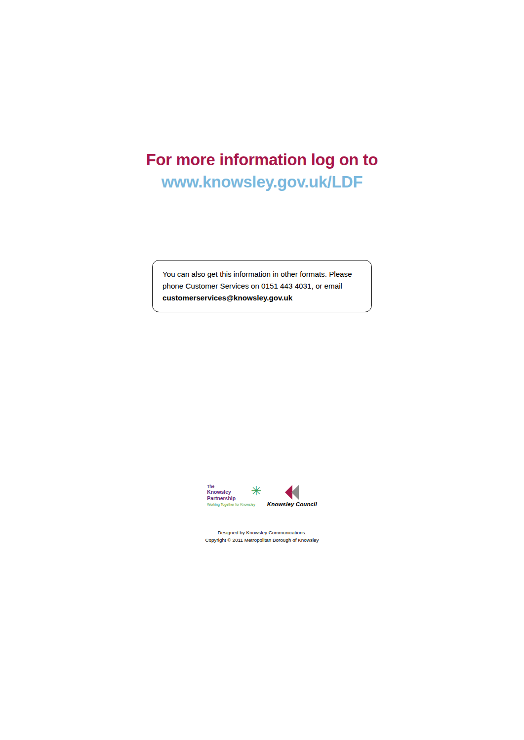For more information log on to
www.knowsley.gov.uk/LDF
You can also get this information in other formats. Please phone Customer Services on 0151 443 4031, or email customerservices@knowsley.gov.uk
The
Knowsley
Partnership
Working Together for Knowsley
✳
Knowsley Council
Designed by Knowsley Communications.
Copyright © 2011 Metropolitan Borough of Knowsley